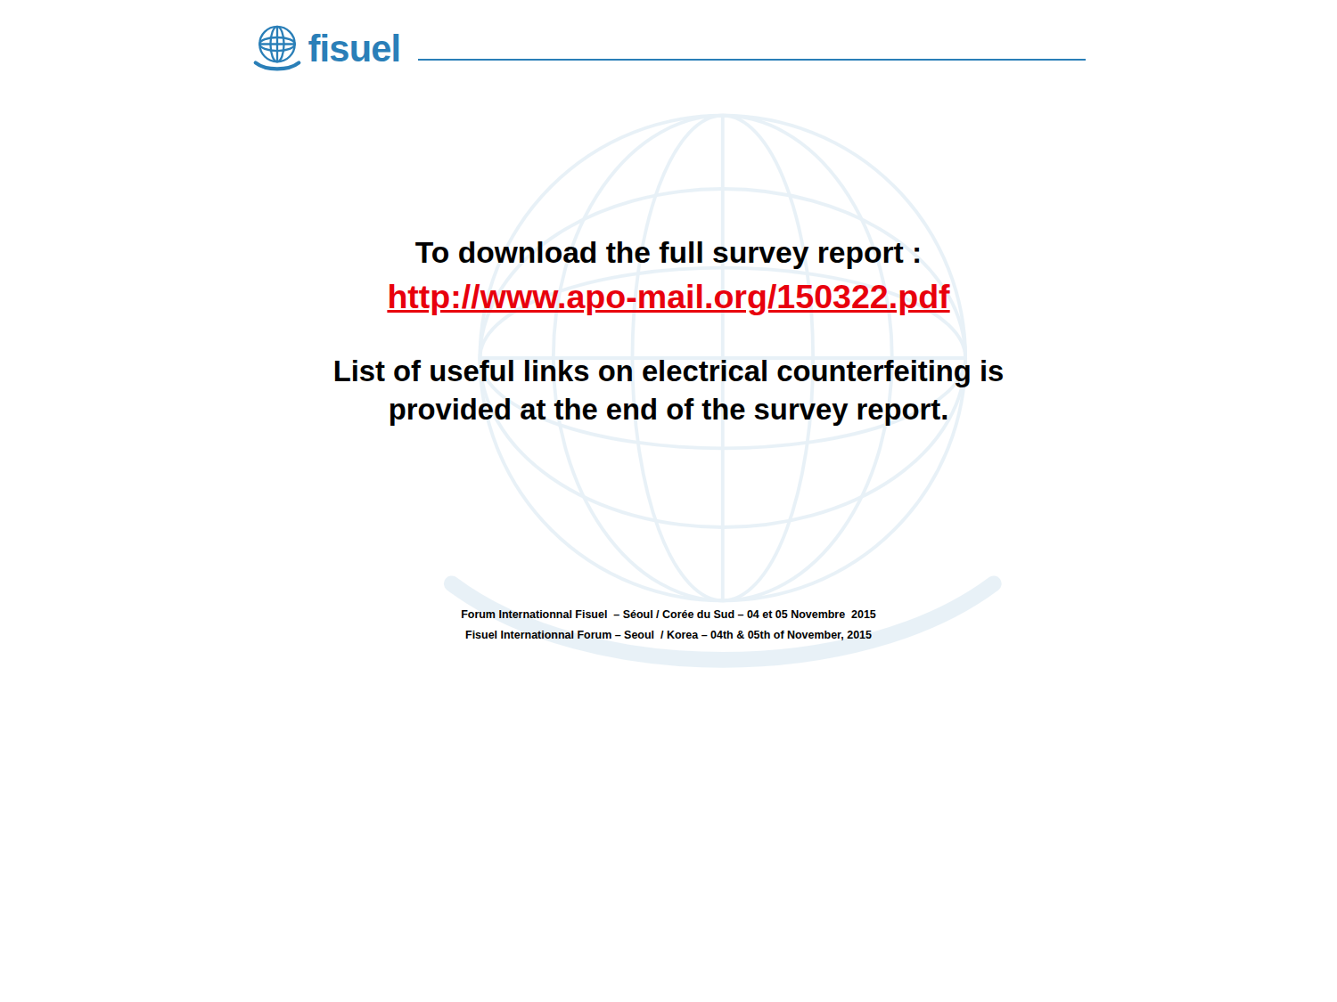fisuel
To download the full survey report :
http://www.apo-mail.org/150322.pdf
List of useful links on electrical counterfeiting is provided at the end of the survey report.
Forum Internationnal Fisuel – Séoul / Corée du Sud – 04 et 05 Novembre 2015
Fisuel Internationnal Forum – Seoul / Korea – 04th & 05th of November, 2015